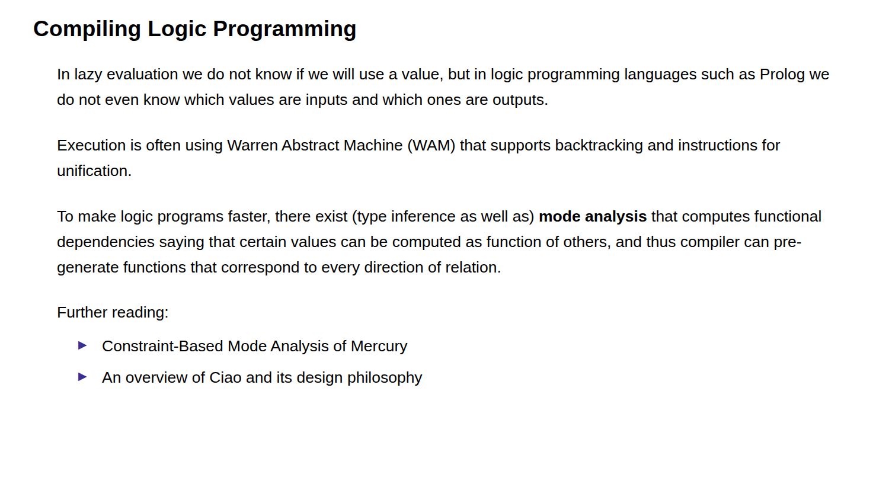Compiling Logic Programming
In lazy evaluation we do not know if we will use a value, but in logic programming languages such as Prolog we do not even know which values are inputs and which ones are outputs.
Execution is often using Warren Abstract Machine (WAM) that supports backtracking and instructions for unification.
To make logic programs faster, there exist (type inference as well as) mode analysis that computes functional dependencies saying that certain values can be computed as function of others, and thus compiler can pre-generate functions that correspond to every direction of relation.
Further reading:
Constraint-Based Mode Analysis of Mercury
An overview of Ciao and its design philosophy